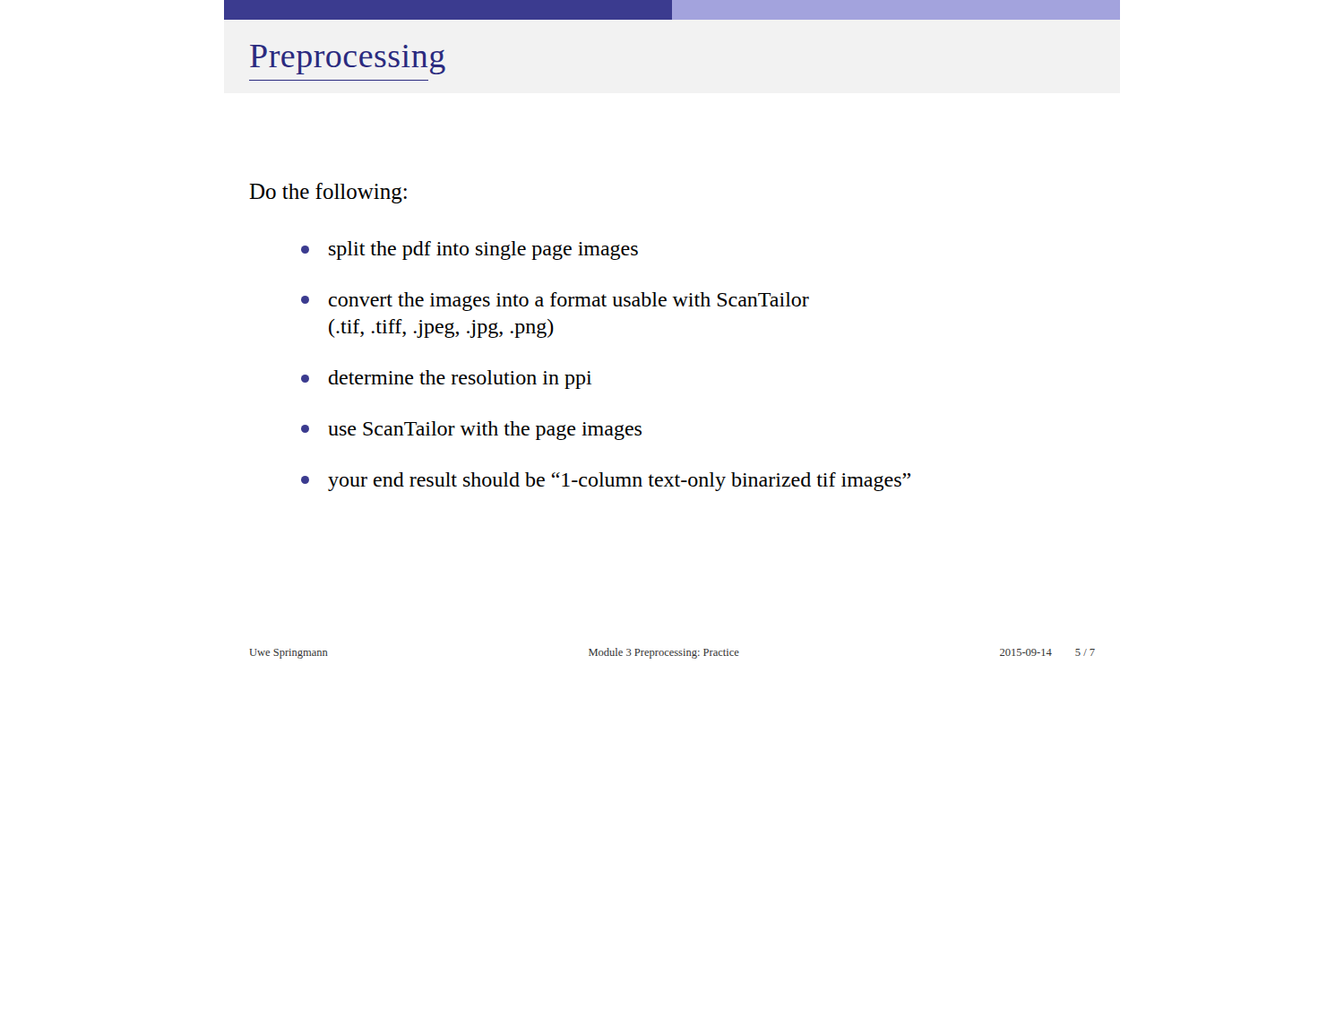Preprocessing
Do the following:
split the pdf into single page images
convert the images into a format usable with ScanTailor
(.tif, .tiff, .jpeg, .jpg, .png)
determine the resolution in ppi
use ScanTailor with the page images
your end result should be “1-column text-only binarized tif images”
Uwe Springmann
Module 3 Preprocessing: Practice
2015-09-145 / 7